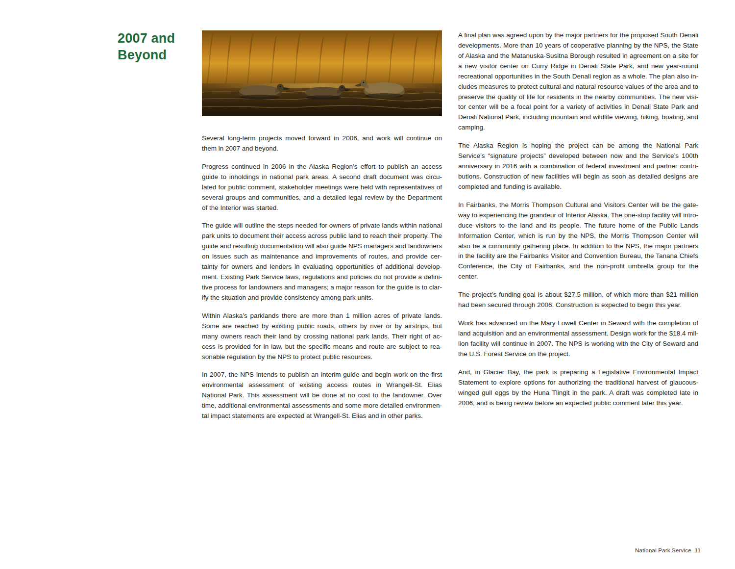2007 and Beyond
Several long-term projects moved forward in 2006, and work will continue on them in 2007 and beyond.
Progress continued in 2006 in the Alaska Region’s effort to publish an access guide to inholdings in national park areas. A second draft document was circulated for public comment, stakeholder meetings were held with representatives of several groups and communities, and a detailed legal review by the Department of the Interior was started.
The guide will outline the steps needed for owners of private lands within national park units to document their access across public land to reach their property. The guide and resulting documentation will also guide NPS managers and landowners on issues such as maintenance and improvements of routes, and provide certainty for owners and lenders in evaluating opportunities of additional development. Existing Park Service laws, regulations and policies do not provide a definitive process for landowners and managers; a major reason for the guide is to clarify the situation and provide consistency among park units.
Within Alaska’s parklands there are more than 1 million acres of private lands. Some are reached by existing public roads, others by river or by airstrips, but many owners reach their land by crossing national park lands. Their right of access is provided for in law, but the specific means and route are subject to reasonable regulation by the NPS to protect public resources.
In 2007, the NPS intends to publish an interim guide and begin work on the first environmental assessment of existing access routes in Wrangell-St. Elias National Park. This assessment will be done at no cost to the landowner. Over time, additional environmental assessments and some more detailed environmental impact statements are expected at Wrangell-St. Elias and in other parks.
A final plan was agreed upon by the major partners for the proposed South Denali developments. More than 10 years of cooperative planning by the NPS, the State of Alaska and the Matanuska-Susitna Borough resulted in agreement on a site for a new visitor center on Curry Ridge in Denali State Park, and new year-round recreational opportunities in the South Denali region as a whole. The plan also includes measures to protect cultural and natural resource values of the area and to preserve the quality of life for residents in the nearby communities. The new visitor center will be a focal point for a variety of activities in Denali State Park and Denali National Park, including mountain and wildlife viewing, hiking, boating, and camping.
The Alaska Region is hoping the project can be among the National Park Service’s “signature projects” developed between now and the Service’s 100th anniversary in 2016 with a combination of federal investment and partner contributions. Construction of new facilities will begin as soon as detailed designs are completed and funding is available.
In Fairbanks, the Morris Thompson Cultural and Visitors Center will be the gateway to experiencing the grandeur of Interior Alaska. The one-stop facility will introduce visitors to the land and its people. The future home of the Public Lands Information Center, which is run by the NPS, the Morris Thompson Center will also be a community gathering place. In addition to the NPS, the major partners in the facility are the Fairbanks Visitor and Convention Bureau, the Tanana Chiefs Conference, the City of Fairbanks, and the non-profit umbrella group for the center.
The project’s funding goal is about $27.5 million, of which more than $21 million had been secured through 2006. Construction is expected to begin this year.
Work has advanced on the Mary Lowell Center in Seward with the completion of land acquisition and an environmental assessment. Design work for the $18.4 million facility will continue in 2007. The NPS is working with the City of Seward and the U.S. Forest Service on the project.
And, in Glacier Bay, the park is preparing a Legislative Environmental Impact Statement to explore options for authorizing the traditional harvest of glaucous-winged gull eggs by the Huna Tlingit in the park. A draft was completed late in 2006, and is being review before an expected public comment later this year.
National Park Service 11